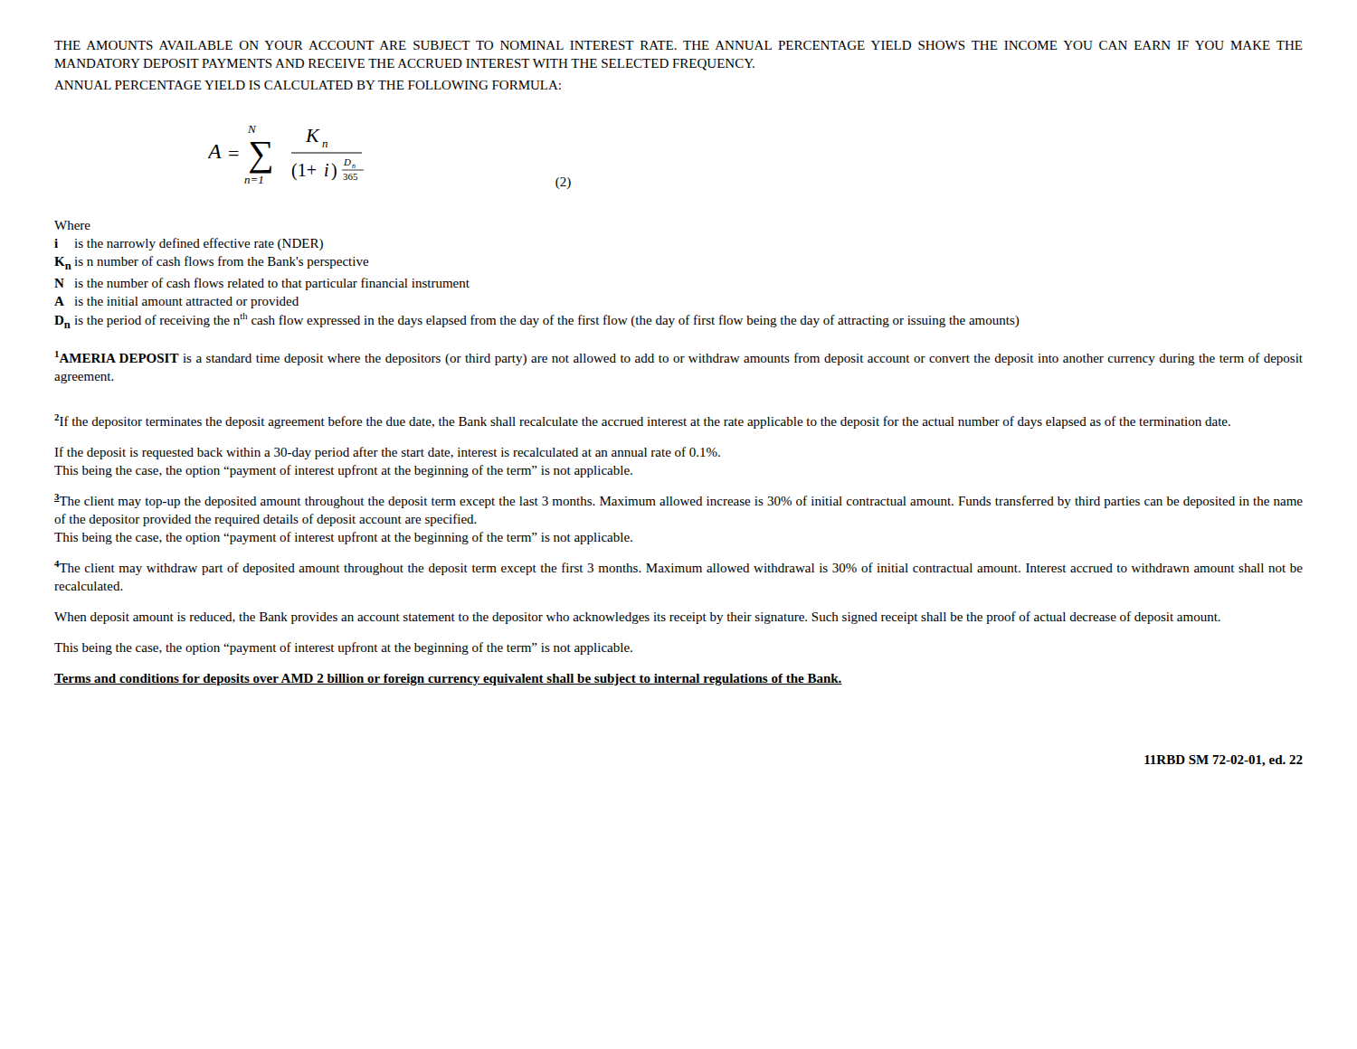THE AMOUNTS AVAILABLE ON YOUR ACCOUNT ARE SUBJECT TO NOMINAL INTEREST RATE. THE ANNUAL PERCENTAGE YIELD SHOWS THE INCOME YOU CAN EARN IF YOU MAKE THE MANDATORY DEPOSIT PAYMENTS AND RECEIVE THE ACCRUED INTEREST WITH THE SELECTED FREQUENCY.
ANNUAL PERCENTAGE YIELD IS CALCULATED BY THE FOLLOWING FORMULA:
A = ∑ N n=1 K n (1+ i ) D n 365 (2)
Where
iis the narrowly defined effective rate (NDER)
Knis n number of cash flows from the Bank's perspective
Nis the number of cash flows related to that particular financial instrument
Ais the initial amount attracted or provided
Dnis the period of receiving the nth cash flow expressed in the days elapsed from the day of the first flow (the day of first flow being the day of attracting or issuing the amounts)
1AMERIA DEPOSIT is a standard time deposit where the depositors (or third party) are not allowed to add to or withdraw amounts from deposit account or convert the deposit into another currency during the term of deposit agreement.
2If the depositor terminates the deposit agreement before the due date, the Bank shall recalculate the accrued interest at the rate applicable to the deposit for the actual number of days elapsed as of the termination date.
If the deposit is requested back within a 30-day period after the start date, interest is recalculated at an annual rate of 0.1%.
This being the case, the option “payment of interest upfront at the beginning of the term” is not applicable.
3The client may top-up the deposited amount throughout the deposit term except the last 3 months. Maximum allowed increase is 30% of initial contractual amount. Funds transferred by third parties can be deposited in the name of the depositor provided the required details of deposit account are specified.
This being the case, the option “payment of interest upfront at the beginning of the term” is not applicable.
4The client may withdraw part of deposited amount throughout the deposit term except the first 3 months. Maximum allowed withdrawal is 30% of initial contractual amount. Interest accrued to withdrawn amount shall not be recalculated.
When deposit amount is reduced, the Bank provides an account statement to the depositor who acknowledges its receipt by their signature. Such signed receipt shall be the proof of actual decrease of deposit amount.
This being the case, the option “payment of interest upfront at the beginning of the term” is not applicable.
Terms and conditions for deposits over AMD 2 billion or foreign currency equivalent shall be subject to internal regulations of the Bank.
11RBD SM 72-02-01, ed. 22